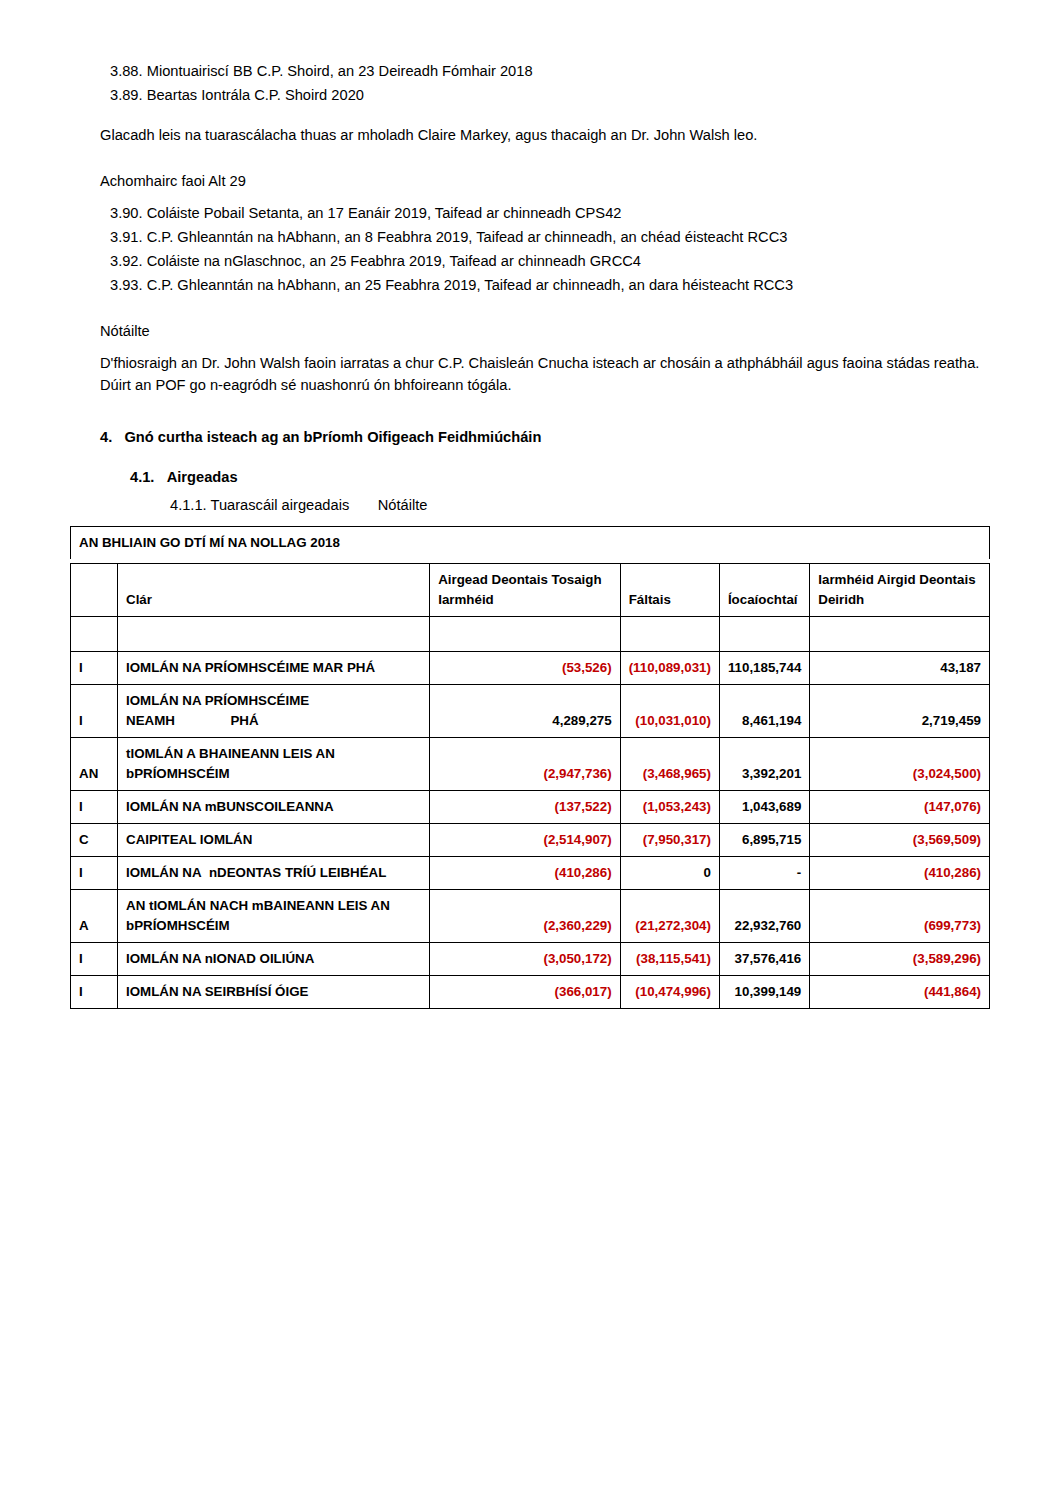3.88. Miontuairiscí BB C.P. Shoird, an 23 Deireadh Fómhair 2018
3.89. Beartas Iontrála C.P. Shoird 2020
Glacadh leis na tuarascálacha thuas ar mholadh Claire Markey, agus thacaigh an Dr. John Walsh leo.
Achomhairc faoi Alt 29
3.90. Coláiste Pobail Setanta, an 17 Eanáir 2019, Taifead ar chinneadh CPS42
3.91. C.P. Ghleanntán na hAbhann, an 8 Feabhra 2019, Taifead ar chinneadh, an chéad éisteacht RCC3
3.92. Coláiste na nGlaschnoc, an 25 Feabhra 2019, Taifead ar chinneadh GRCC4
3.93. C.P. Ghleanntán na hAbhann, an 25 Feabhra 2019, Taifead ar chinneadh, an dara héisteacht RCC3
Nótáilte
D'fhiosraigh an Dr. John Walsh faoin iarratas a chur C.P. Chaisleán Cnucha isteach ar chosáin a athphábháil agus faoina stádas reatha. Dúirt an POF go n-eagródh sé nuashonrú ón bhfoireann tógála.
4. Gnó curtha isteach ag an bPríomh Oifigeach Feidhmiúcháin
4.1. Airgeadas
4.1.1. Tuarascáil airgeadais Nótáilte
AN BHLIAIN GO DTÍ MÍ NA NOLLAG 2018
| | Clár | Airgead Deontais Tosaigh Iarmhéid | Fáltais | Íocaíochtaí | Iarmhéid Airgid Deontais Deiridh |
| --- | --- | --- | --- | --- | --- |
| I | IOMLÁN NA PRÍOMHSCÉIME MAR PHÁ | (53,526) | (110,089,031) | 110,185,744 | 43,187 |
| I | IOMLÁN NA PRÍOMHSCÉIME NEAMH PHÁ | 4,289,275 | (10,031,010) | 8,461,194 | 2,719,459 |
| AN | tIOMLÁN A BHAINEANN LEIS AN bPRÍOMHSCÉIM | (2,947,736) | (3,468,965) | 3,392,201 | (3,024,500) |
| I | IOMLÁN NA mBUNSCOILEANNA | (137,522) | (1,053,243) | 1,043,689 | (147,076) |
| C | CAIPITEAL IOMLÁN | (2,514,907) | (7,950,317) | 6,895,715 | (3,569,509) |
| I | IOMLÁN NA nDEONTAS TRÍÚ LEIBHÉAL | (410,286) | 0 | - | (410,286) |
| A | AN tIOMLÁN NACH mBAINEANN LEIS AN bPRÍOMHSCÉIM | (2,360,229) | (21,272,304) | 22,932,760 | (699,773) |
| I | IOMLÁN NA nIONAD OILIÚNA | (3,050,172) | (38,115,541) | 37,576,416 | (3,589,296) |
| I | IOMLÁN NA SEIRBHÍSÍ ÓIGE | (366,017) | (10,474,996) | 10,399,149 | (441,864) |